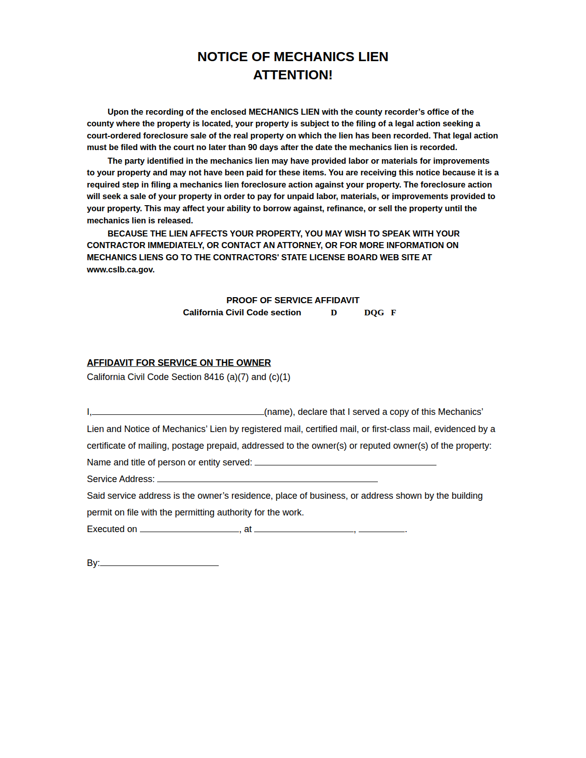NOTICE OF MECHANICS LIEN
ATTENTION!
Upon the recording of the enclosed MECHANICS LIEN with the county recorder’s office of the county where the property is located, your property is subject to the filing of a legal action seeking a court-ordered foreclosure sale of the real property on which the lien has been recorded. That legal action must be filed with the court no later than 90 days after the date the mechanics lien is recorded.
The party identified in the mechanics lien may have provided labor or materials for improvements to your property and may not have been paid for these items. You are receiving this notice because it is a required step in filing a mechanics lien foreclosure action against your property. The foreclosure action will seek a sale of your property in order to pay for unpaid labor, materials, or improvements provided to your property. This may affect your ability to borrow against, refinance, or sell the property until the mechanics lien is released.
BECAUSE THE LIEN AFFECTS YOUR PROPERTY, YOU MAY WISH TO SPEAK WITH YOUR CONTRACTOR IMMEDIATELY, OR CONTACT AN ATTORNEY, OR FOR MORE INFORMATION ON MECHANICS LIENS GO TO THE CONTRACTORS' STATE LICENSE BOARD WEB SITE AT www.cslb.ca.gov.
PROOF OF SERVICE AFFIDAVIT
California Civil Code section DDQGF
AFFIDAVIT FOR SERVICE ON THE OWNER
California Civil Code Section 8416 (a)(7) and (c)(1)
I, (name), declare that I served a copy of this Mechanics’ Lien and Notice of Mechanics’ Lien by registered mail, certified mail, or first-class mail, evidenced by a certificate of mailing, postage prepaid, addressed to the owner(s) or reputed owner(s) of the property:
Name and title of person or entity served:
Service Address:
Said service address is the owner’s residence, place of business, or address shown by the building permit on file with the permitting authority for the work.
Executed on , at , .
By: